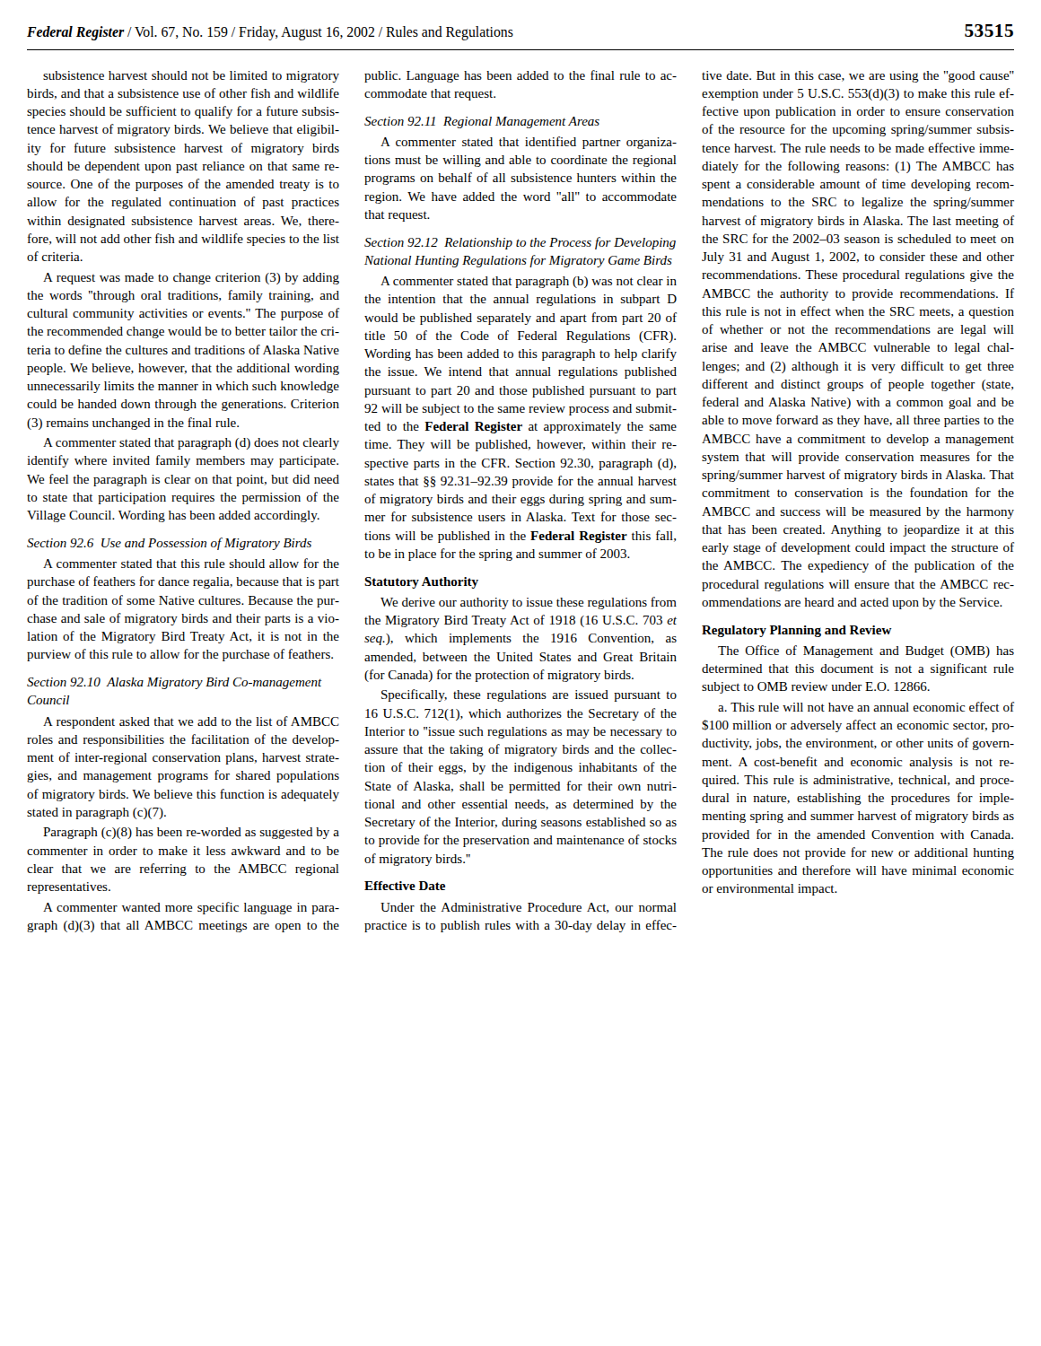Federal Register / Vol. 67, No. 159 / Friday, August 16, 2002 / Rules and Regulations
53515
subsistence harvest should not be limited to migratory birds, and that a subsistence use of other fish and wildlife species should be sufficient to qualify for a future subsistence harvest of migratory birds. We believe that eligibility for future subsistence harvest of migratory birds should be dependent upon past reliance on that same resource. One of the purposes of the amended treaty is to allow for the regulated continuation of past practices within designated subsistence harvest areas. We, therefore, will not add other fish and wildlife species to the list of criteria.
A request was made to change criterion (3) by adding the words ''through oral traditions, family training, and cultural community activities or events.'' The purpose of the recommended change would be to better tailor the criteria to define the cultures and traditions of Alaska Native people. We believe, however, that the additional wording unnecessarily limits the manner in which such knowledge could be handed down through the generations. Criterion (3) remains unchanged in the final rule.
A commenter stated that paragraph (d) does not clearly identify where invited family members may participate. We feel the paragraph is clear on that point, but did need to state that participation requires the permission of the Village Council. Wording has been added accordingly.
Section 92.6 Use and Possession of Migratory Birds
A commenter stated that this rule should allow for the purchase of feathers for dance regalia, because that is part of the tradition of some Native cultures. Because the purchase and sale of migratory birds and their parts is a violation of the Migratory Bird Treaty Act, it is not in the purview of this rule to allow for the purchase of feathers.
Section 92.10 Alaska Migratory Bird Co-management Council
A respondent asked that we add to the list of AMBCC roles and responsibilities the facilitation of the development of inter-regional conservation plans, harvest strategies, and management programs for shared populations of migratory birds. We believe this function is adequately stated in paragraph (c)(7).
Paragraph (c)(8) has been re-worded as suggested by a commenter in order to make it less awkward and to be clear that we are referring to the AMBCC regional representatives.
A commenter wanted more specific language in paragraph (d)(3) that all AMBCC meetings are open to the public. Language has been added to the final rule to accommodate that request.
Section 92.11 Regional Management Areas
A commenter stated that identified partner organizations must be willing and able to coordinate the regional programs on behalf of all subsistence hunters within the region. We have added the word ''all'' to accommodate that request.
Section 92.12 Relationship to the Process for Developing National Hunting Regulations for Migratory Game Birds
A commenter stated that paragraph (b) was not clear in the intention that the annual regulations in subpart D would be published separately and apart from part 20 of title 50 of the Code of Federal Regulations (CFR). Wording has been added to this paragraph to help clarify the issue. We intend that annual regulations published pursuant to part 20 and those published pursuant to part 92 will be subject to the same review process and submitted to the Federal Register at approximately the same time. They will be published, however, within their respective parts in the CFR. Section 92.30, paragraph (d), states that §§ 92.31–92.39 provide for the annual harvest of migratory birds and their eggs during spring and summer for subsistence users in Alaska. Text for those sections will be published in the Federal Register this fall, to be in place for the spring and summer of 2003.
Statutory Authority
We derive our authority to issue these regulations from the Migratory Bird Treaty Act of 1918 (16 U.S.C. 703 et seq.), which implements the 1916 Convention, as amended, between the United States and Great Britain (for Canada) for the protection of migratory birds.
Specifically, these regulations are issued pursuant to 16 U.S.C. 712(1), which authorizes the Secretary of the Interior to ''issue such regulations as may be necessary to assure that the taking of migratory birds and the collection of their eggs, by the indigenous inhabitants of the State of Alaska, shall be permitted for their own nutritional and other essential needs, as determined by the Secretary of the Interior, during seasons established so as to provide for the preservation and maintenance of stocks of migratory birds.''
Effective Date
Under the Administrative Procedure Act, our normal practice is to publish rules with a 30-day delay in effective date. But in this case, we are using the ''good cause'' exemption under 5 U.S.C. 553(d)(3) to make this rule effective upon publication in order to ensure conservation of the resource for the upcoming spring/summer subsistence harvest. The rule needs to be made effective immediately for the following reasons: (1) The AMBCC has spent a considerable amount of time developing recommendations to the SRC to legalize the spring/summer harvest of migratory birds in Alaska. The last meeting of the SRC for the 2002–03 season is scheduled to meet on July 31 and August 1, 2002, to consider these and other recommendations. These procedural regulations give the AMBCC the authority to provide recommendations. If this rule is not in effect when the SRC meets, a question of whether or not the recommendations are legal will arise and leave the AMBCC vulnerable to legal challenges; and (2) although it is very difficult to get three different and distinct groups of people together (state, federal and Alaska Native) with a common goal and be able to move forward as they have, all three parties to the AMBCC have a commitment to develop a management system that will provide conservation measures for the spring/summer harvest of migratory birds in Alaska. That commitment to conservation is the foundation for the AMBCC and success will be measured by the harmony that has been created. Anything to jeopardize it at this early stage of development could impact the structure of the AMBCC. The expediency of the publication of the procedural regulations will ensure that the AMBCC recommendations are heard and acted upon by the Service.
Regulatory Planning and Review
The Office of Management and Budget (OMB) has determined that this document is not a significant rule subject to OMB review under E.O. 12866.
a. This rule will not have an annual economic effect of $100 million or adversely affect an economic sector, productivity, jobs, the environment, or other units of government. A cost-benefit and economic analysis is not required. This rule is administrative, technical, and procedural in nature, establishing the procedures for implementing spring and summer harvest of migratory birds as provided for in the amended Convention with Canada. The rule does not provide for new or additional hunting opportunities and therefore will have minimal economic or environmental impact.